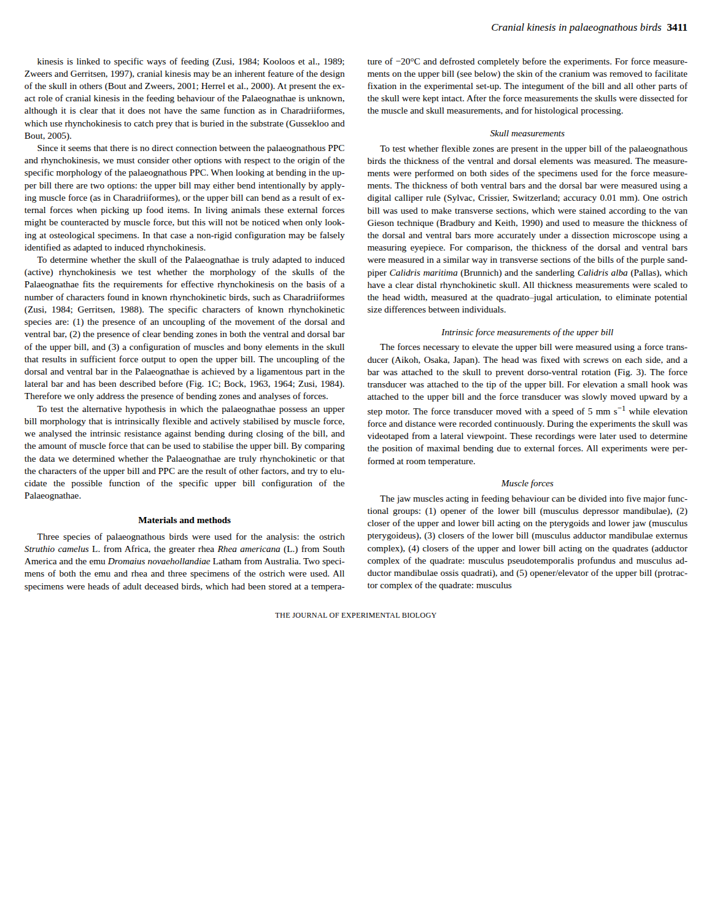Cranial kinesis in palaeognathous birds 3411
kinesis is linked to specific ways of feeding (Zusi, 1984; Kooloos et al., 1989; Zweers and Gerritsen, 1997), cranial kinesis may be an inherent feature of the design of the skull in others (Bout and Zweers, 2001; Herrel et al., 2000). At present the exact role of cranial kinesis in the feeding behaviour of the Palaeognathae is unknown, although it is clear that it does not have the same function as in Charadriiformes, which use rhynchokinesis to catch prey that is buried in the substrate (Gussekloo and Bout, 2005).
Since it seems that there is no direct connection between the palaeognathous PPC and rhynchokinesis, we must consider other options with respect to the origin of the specific morphology of the palaeognathous PPC. When looking at bending in the upper bill there are two options: the upper bill may either bend intentionally by applying muscle force (as in Charadriiformes), or the upper bill can bend as a result of external forces when picking up food items. In living animals these external forces might be counteracted by muscle force, but this will not be noticed when only looking at osteological specimens. In that case a non-rigid configuration may be falsely identified as adapted to induced rhynchokinesis.
To determine whether the skull of the Palaeognathae is truly adapted to induced (active) rhynchokinesis we test whether the morphology of the skulls of the Palaeognathae fits the requirements for effective rhynchokinesis on the basis of a number of characters found in known rhynchokinetic birds, such as Charadriiformes (Zusi, 1984; Gerritsen, 1988). The specific characters of known rhynchokinetic species are: (1) the presence of an uncoupling of the movement of the dorsal and ventral bar, (2) the presence of clear bending zones in both the ventral and dorsal bar of the upper bill, and (3) a configuration of muscles and bony elements in the skull that results in sufficient force output to open the upper bill. The uncoupling of the dorsal and ventral bar in the Palaeognathae is achieved by a ligamentous part in the lateral bar and has been described before (Fig. 1C; Bock, 1963, 1964; Zusi, 1984). Therefore we only address the presence of bending zones and analyses of forces.
To test the alternative hypothesis in which the palaeognathae possess an upper bill morphology that is intrinsically flexible and actively stabilised by muscle force, we analysed the intrinsic resistance against bending during closing of the bill, and the amount of muscle force that can be used to stabilise the upper bill. By comparing the data we determined whether the Palaeognathae are truly rhynchokinetic or that the characters of the upper bill and PPC are the result of other factors, and try to elucidate the possible function of the specific upper bill configuration of the Palaeognathae.
Materials and methods
Three species of palaeognathous birds were used for the analysis: the ostrich Struthio camelus L. from Africa, the greater rhea Rhea americana (L.) from South America and the emu Dromaius novaehollandiae Latham from Australia. Two specimens of both the emu and rhea and three specimens of the ostrich were used. All specimens were heads of adult deceased birds, which had been stored at a temperature of −20°C and defrosted completely before the experiments. For force measurements on the upper bill (see below) the skin of the cranium was removed to facilitate fixation in the experimental set-up. The integument of the bill and all other parts of the skull were kept intact. After the force measurements the skulls were dissected for the muscle and skull measurements, and for histological processing.
Skull measurements
To test whether flexible zones are present in the upper bill of the palaeognathous birds the thickness of the ventral and dorsal elements was measured. The measurements were performed on both sides of the specimens used for the force measurements. The thickness of both ventral bars and the dorsal bar were measured using a digital calliper rule (Sylvac, Crissier, Switzerland; accuracy 0.01 mm). One ostrich bill was used to make transverse sections, which were stained according to the van Gieson technique (Bradbury and Keith, 1990) and used to measure the thickness of the dorsal and ventral bars more accurately under a dissection microscope using a measuring eyepiece. For comparison, the thickness of the dorsal and ventral bars were measured in a similar way in transverse sections of the bills of the purple sandpiper Calidris maritima (Brunnich) and the sanderling Calidris alba (Pallas), which have a clear distal rhynchokinetic skull. All thickness measurements were scaled to the head width, measured at the quadrato–jugal articulation, to eliminate potential size differences between individuals.
Intrinsic force measurements of the upper bill
The forces necessary to elevate the upper bill were measured using a force transducer (Aikoh, Osaka, Japan). The head was fixed with screws on each side, and a bar was attached to the skull to prevent dorso-ventral rotation (Fig. 3). The force transducer was attached to the tip of the upper bill. For elevation a small hook was attached to the upper bill and the force transducer was slowly moved upward by a step motor. The force transducer moved with a speed of 5 mm s−1 while elevation force and distance were recorded continuously. During the experiments the skull was videotaped from a lateral viewpoint. These recordings were later used to determine the position of maximal bending due to external forces. All experiments were performed at room temperature.
Muscle forces
The jaw muscles acting in feeding behaviour can be divided into five major functional groups: (1) opener of the lower bill (musculus depressor mandibulae), (2) closer of the upper and lower bill acting on the pterygoids and lower jaw (musculus pterygoideus), (3) closers of the lower bill (musculus adductor mandibulae externus complex), (4) closers of the upper and lower bill acting on the quadrates (adductor complex of the quadrate: musculus pseudotemporalis profundus and musculus adductor mandibulae ossis quadrati), and (5) opener/elevator of the upper bill (protractor complex of the quadrate: musculus
THE JOURNAL OF EXPERIMENTAL BIOLOGY